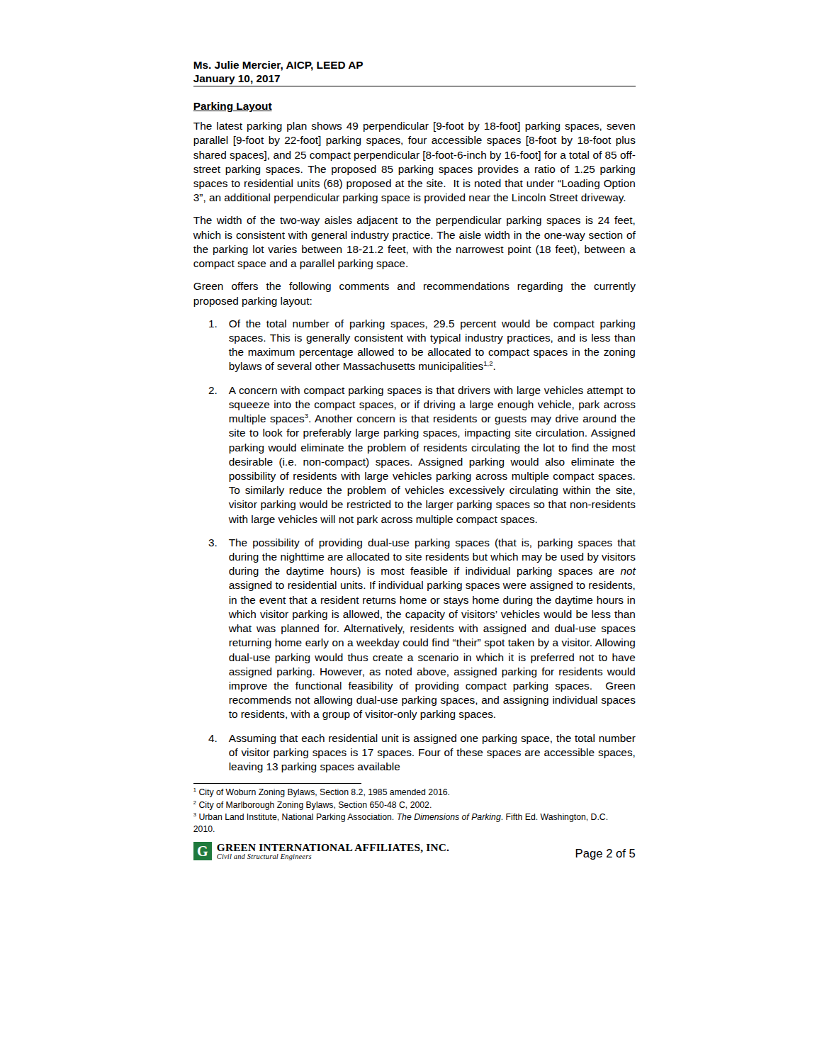Ms. Julie Mercier, AICP, LEED AP
January 10, 2017
Parking Layout
The latest parking plan shows 49 perpendicular [9-foot by 18-foot] parking spaces, seven parallel [9-foot by 22-foot] parking spaces, four accessible spaces [8-foot by 18-foot plus shared spaces], and 25 compact perpendicular [8-foot-6-inch by 16-foot] for a total of 85 off-street parking spaces. The proposed 85 parking spaces provides a ratio of 1.25 parking spaces to residential units (68) proposed at the site. It is noted that under “Loading Option 3”, an additional perpendicular parking space is provided near the Lincoln Street driveway.
The width of the two-way aisles adjacent to the perpendicular parking spaces is 24 feet, which is consistent with general industry practice. The aisle width in the one-way section of the parking lot varies between 18-21.2 feet, with the narrowest point (18 feet), between a compact space and a parallel parking space.
Green offers the following comments and recommendations regarding the currently proposed parking layout:
Of the total number of parking spaces, 29.5 percent would be compact parking spaces. This is generally consistent with typical industry practices, and is less than the maximum percentage allowed to be allocated to compact spaces in the zoning bylaws of several other Massachusetts municipalities1,2.
A concern with compact parking spaces is that drivers with large vehicles attempt to squeeze into the compact spaces, or if driving a large enough vehicle, park across multiple spaces3. Another concern is that residents or guests may drive around the site to look for preferably large parking spaces, impacting site circulation. Assigned parking would eliminate the problem of residents circulating the lot to find the most desirable (i.e. non-compact) spaces. Assigned parking would also eliminate the possibility of residents with large vehicles parking across multiple compact spaces. To similarly reduce the problem of vehicles excessively circulating within the site, visitor parking would be restricted to the larger parking spaces so that non-residents with large vehicles will not park across multiple compact spaces.
The possibility of providing dual-use parking spaces (that is, parking spaces that during the nighttime are allocated to site residents but which may be used by visitors during the daytime hours) is most feasible if individual parking spaces are not assigned to residential units. If individual parking spaces were assigned to residents, in the event that a resident returns home or stays home during the daytime hours in which visitor parking is allowed, the capacity of visitors’ vehicles would be less than what was planned for. Alternatively, residents with assigned and dual-use spaces returning home early on a weekday could find “their” spot taken by a visitor. Allowing dual-use parking would thus create a scenario in which it is preferred not to have assigned parking. However, as noted above, assigned parking for residents would improve the functional feasibility of providing compact parking spaces. Green recommends not allowing dual-use parking spaces, and assigning individual spaces to residents, with a group of visitor-only parking spaces.
Assuming that each residential unit is assigned one parking space, the total number of visitor parking spaces is 17 spaces. Four of these spaces are accessible spaces, leaving 13 parking spaces available
1 City of Woburn Zoning Bylaws, Section 8.2, 1985 amended 2016.
2 City of Marlborough Zoning Bylaws, Section 650-48 C, 2002.
3 Urban Land Institute, National Parking Association. The Dimensions of Parking. Fifth Ed. Washington, D.C. 2010.
G
GREEN INTERNATIONAL AFFILIATES, INC.
Civil and Structural Engineers
Page 2 of 5